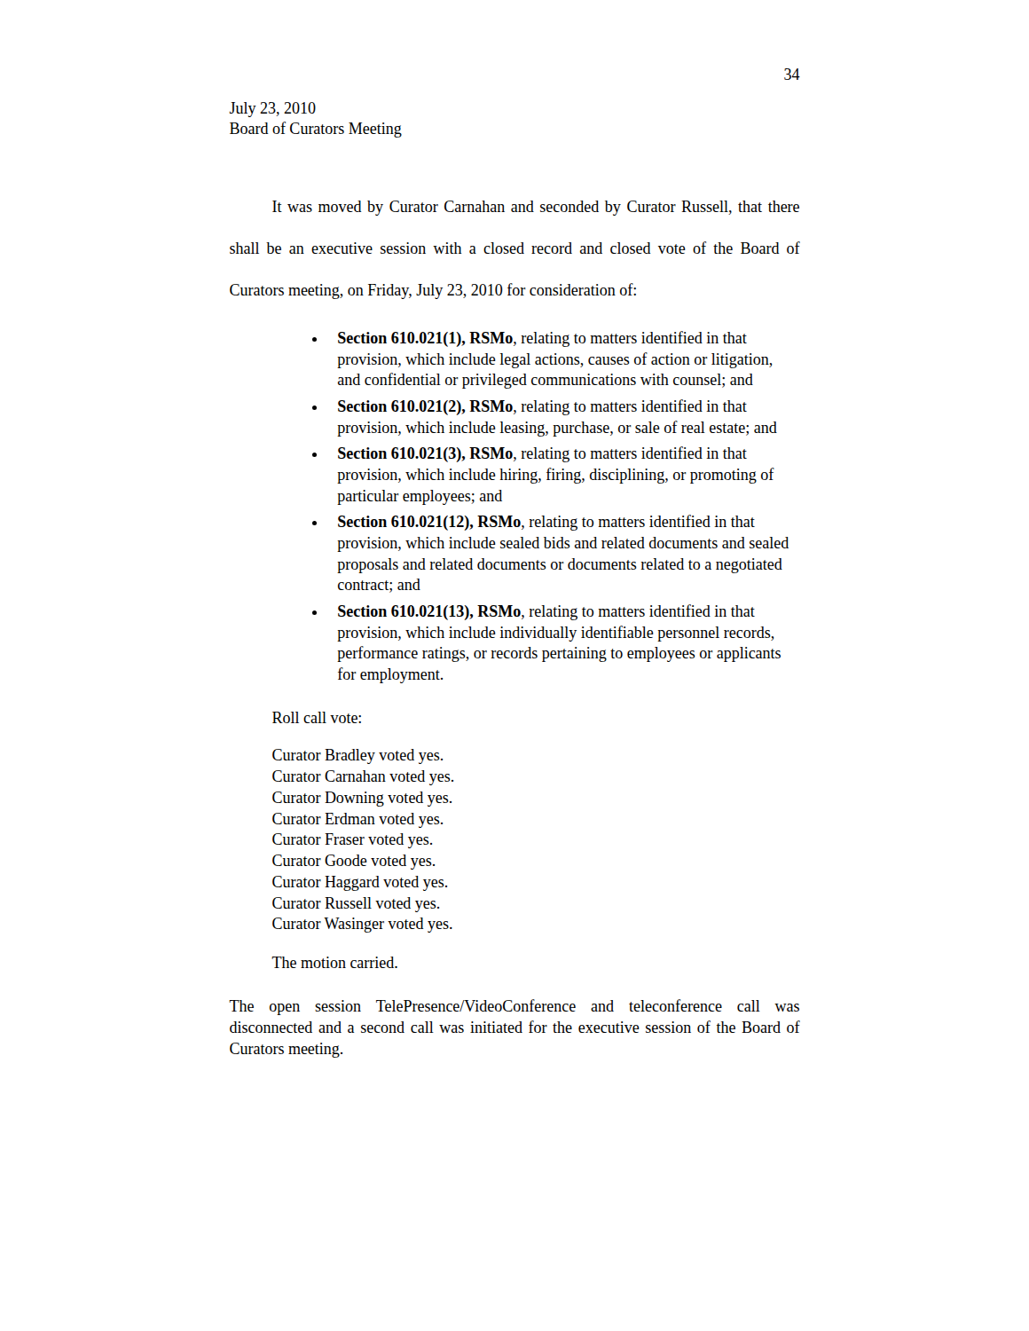34
July 23, 2010
Board of Curators Meeting
It was moved by Curator Carnahan and seconded by Curator Russell, that there shall be an executive session with a closed record and closed vote of the Board of Curators meeting, on Friday, July 23, 2010 for consideration of:
Section 610.021(1), RSMo, relating to matters identified in that provision, which include legal actions, causes of action or litigation, and confidential or privileged communications with counsel; and
Section 610.021(2), RSMo, relating to matters identified in that provision, which include leasing, purchase, or sale of real estate; and
Section 610.021(3), RSMo, relating to matters identified in that provision, which include hiring, firing, disciplining, or promoting of particular employees; and
Section 610.021(12), RSMo, relating to matters identified in that provision, which include sealed bids and related documents and sealed proposals and related documents or documents related to a negotiated contract; and
Section 610.021(13), RSMo, relating to matters identified in that provision, which include individually identifiable personnel records, performance ratings, or records pertaining to employees or applicants for employment.
Roll call vote:
Curator Bradley voted yes.
Curator Carnahan voted yes.
Curator Downing voted yes.
Curator Erdman voted yes.
Curator Fraser voted yes.
Curator Goode voted yes.
Curator Haggard voted yes.
Curator Russell voted yes.
Curator Wasinger voted yes.
The motion carried.
The open session TelePresence/VideoConference and teleconference call was disconnected and a second call was initiated for the executive session of the Board of Curators meeting.